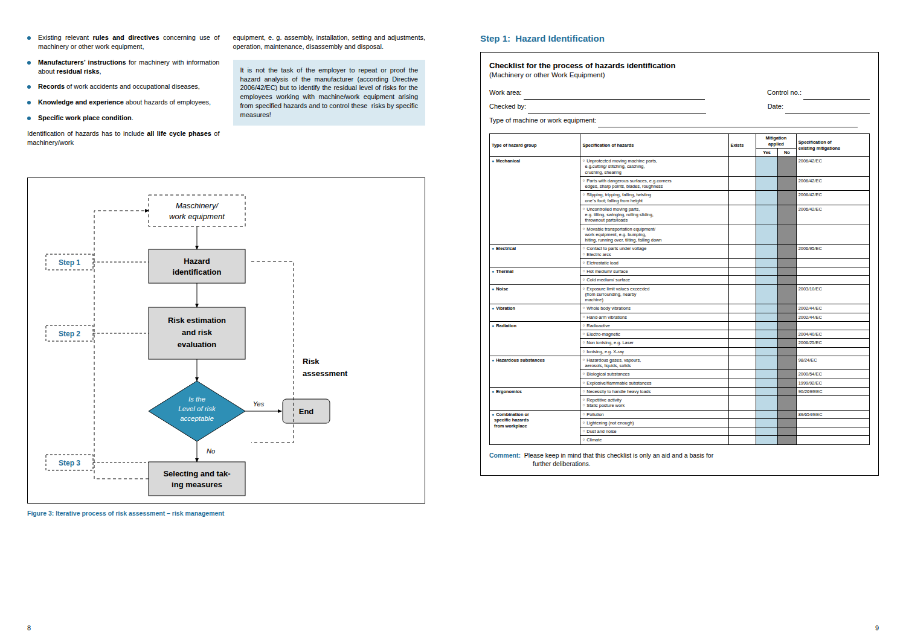Existing relevant rules and directives concerning use of machinery or other work equipment,
Manufacturers’ instructions for machinery with information about residual risks,
Records of work accidents and occupational diseases,
Knowledge and experience about hazards of employees,
Specific work place condition.
Identification of hazards has to include all life cycle phases of machinery/work
equipment, e. g. assembly, installation, setting and adjustments, operation, maintenance, disassembly and disposal.
It is not the task of the employer to repeat or proof the hazard analysis of the manufacturer (according Directive 2006/42/EC) but to identify the residual level of risks for the employees working with machine/work equipment arising from specified hazards and to control these risks by specific measures!
Maschinery/ work equipment Hazard identification Risk estimation and risk evaluation Is the Level of risk acceptable Yes End No Selecting and tak- ing measures Risk assessment Step 1 Step 2 Step 3
Figure 3: Iterative process of risk assessment – risk management
8
Step 1: Hazard Identification
Checklist for the process of hazards identification
(Machinery or other Work Equipment)
Work area: Control no.:
Checked by: Date:
Type of machine or work equipment:
| Type of hazard group | Specification of hazards | Exists | Mitigation applied | Specification of existing mitigations |
| --- | --- | --- | --- | --- |
| Yes | No |
| Mechanical | Unprotected moving machine parts, e.g.cutting/ stitching, catching, crushing, shearing | | | | 2006/42/EC |
| Parts with dangerous surfaces, e.g.corners edges, sharp points, blades, roughness | | | | 2006/42/EC |
| Slipping, tripping, falling, twisting one`s foot; falling from height | | | | 2006/42/EC |
| Uncontrolled moving parts, e.g. tilting, swinging, rolling sliding, thrownout parts/loads | | | | 2006/42/EC |
| Movable transportation equipment/ work equipment, e.g. bumping, hiting, running over, tilting, falling down | | | | |
| Electrical | Contact to parts under voltage Electric arcs | | | | 2006/95/EC |
| Eletrostatic load | | | | |
| Thermal | Hot medium/ surface | | | | |
| Cold medium/ surface | | | | |
| Noise | Exposure limit values exceeded (from surrounding, nearby machine) | | | | 2003/10/EC |
| Vibration | Whole body vibrations | | | | 2002/44/EC |
| Hand-arm vibrations | | | | 2002/44/EC |
| Radiation | Radioactive | | | | |
| Electro-magnetic | | | | 2004/40/EC |
| Non ionising, e.g. Laser | | | | 2006/25/EC |
| Ionising, e.g. X-ray | | | | |
| Hazardous substances | Hazardous gases, vapours, aerosols, liquids, solids | | | | 98/24/EC |
| Biological substances | | | | 2000/54/EC |
| Explosive/flammable substances | | | | 1999/92/EC |
| Ergonomics | Necessity to handle heavy loads | | | | 90/269/EEC |
| Repetitive activity Static posture work | | | | |
| Combination or specific hazards from workplace | Pollution | | | | 89/654/EEC |
| Lightening (not enough) | | | | |
| Dust and noise | | | | |
| Climate | | | | |
Comment: Please keep in mind that this checklist is only an aid and a basis for
further deliberations.
9